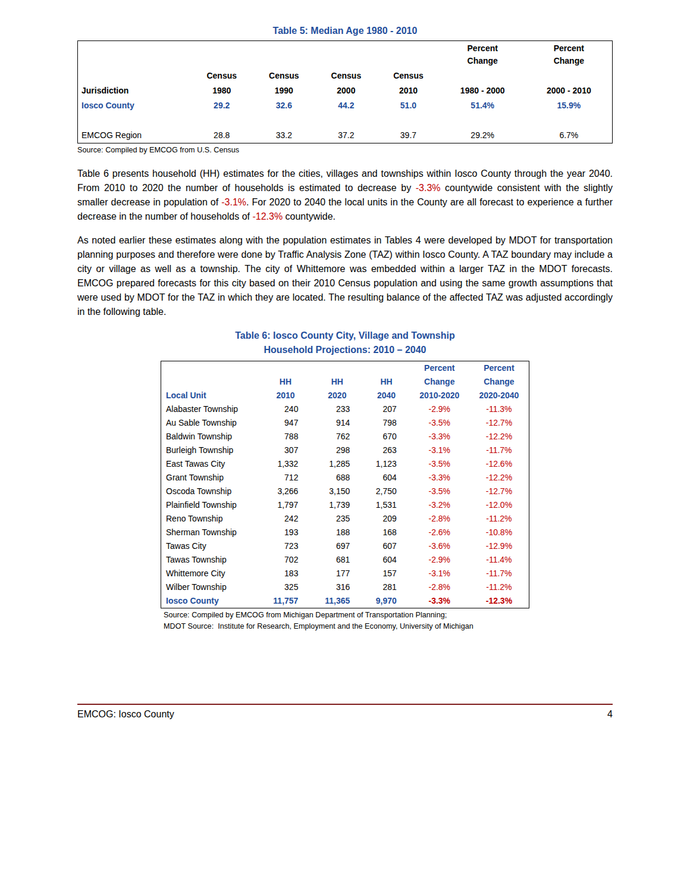Table 5: Median Age 1980 - 2010
| | | | | | Percent Change | Percent Change |
| --- | --- | --- | --- | --- | --- | --- |
| | Census | Census | Census | Census | | |
| Jurisdiction | 1980 | 1990 | 2000 | 2010 | 1980 - 2000 | 2000 - 2010 |
| Iosco County | 29.2 | 32.6 | 44.2 | 51.0 | 51.4% | 15.9% |
| EMCOG Region | 28.8 | 33.2 | 37.2 | 39.7 | 29.2% | 6.7% |
Source: Compiled by EMCOG from U.S. Census
Table 6 presents household (HH) estimates for the cities, villages and townships within Iosco County through the year 2040. From 2010 to 2020 the number of households is estimated to decrease by -3.3% countywide consistent with the slightly smaller decrease in population of -3.1%. For 2020 to 2040 the local units in the County are all forecast to experience a further decrease in the number of households of -12.3% countywide.
As noted earlier these estimates along with the population estimates in Tables 4 were developed by MDOT for transportation planning purposes and therefore were done by Traffic Analysis Zone (TAZ) within Iosco County. A TAZ boundary may include a city or village as well as a township. The city of Whittemore was embedded within a larger TAZ in the MDOT forecasts. EMCOG prepared forecasts for this city based on their 2010 Census population and using the same growth assumptions that were used by MDOT for the TAZ in which they are located. The resulting balance of the affected TAZ was adjusted accordingly in the following table.
Table 6: Iosco County City, Village and Township
Household Projections: 2010 – 2040
| | | | | Percent | Percent |
| --- | --- | --- | --- | --- | --- |
| | HH | HH | HH | Change | Change |
| Local Unit | 2010 | 2020 | 2040 | 2010-2020 | 2020-2040 |
| Alabaster Township | 240 | 233 | 207 | -2.9% | -11.3% |
| Au Sable Township | 947 | 914 | 798 | -3.5% | -12.7% |
| Baldwin Township | 788 | 762 | 670 | -3.3% | -12.2% |
| Burleigh Township | 307 | 298 | 263 | -3.1% | -11.7% |
| East Tawas City | 1,332 | 1,285 | 1,123 | -3.5% | -12.6% |
| Grant Township | 712 | 688 | 604 | -3.3% | -12.2% |
| Oscoda Township | 3,266 | 3,150 | 2,750 | -3.5% | -12.7% |
| Plainfield Township | 1,797 | 1,739 | 1,531 | -3.2% | -12.0% |
| Reno Township | 242 | 235 | 209 | -2.8% | -11.2% |
| Sherman Township | 193 | 188 | 168 | -2.6% | -10.8% |
| Tawas City | 723 | 697 | 607 | -3.6% | -12.9% |
| Tawas Township | 702 | 681 | 604 | -2.9% | -11.4% |
| Whittemore City | 183 | 177 | 157 | -3.1% | -11.7% |
| Wilber Township | 325 | 316 | 281 | -2.8% | -11.2% |
| Iosco County | 11,757 | 11,365 | 9,970 | -3.3% | -12.3% |
Source: Compiled by EMCOG from Michigan Department of Transportation Planning;
MDOT Source: Institute for Research, Employment and the Economy, University of Michigan
EMCOG: Iosco County 4